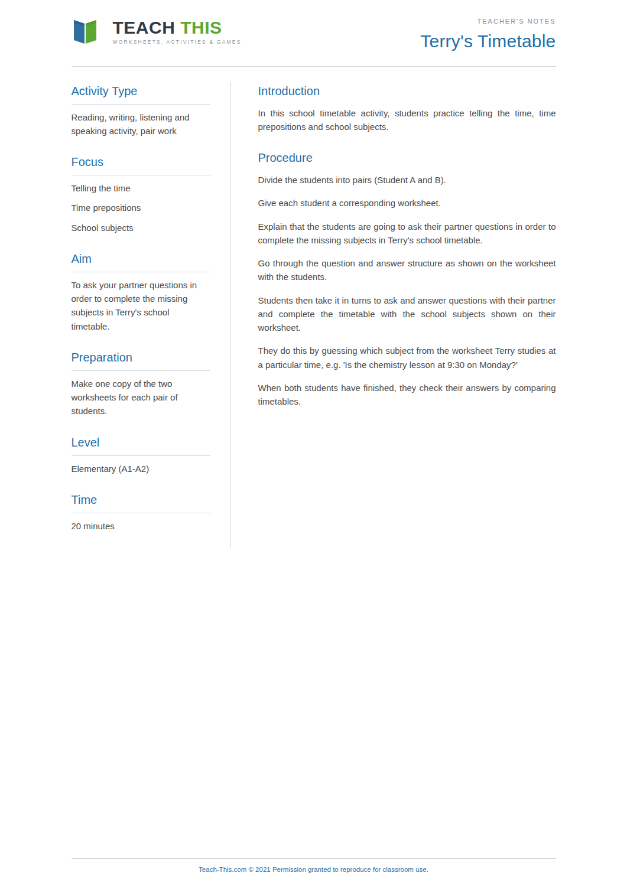TEACH THIS
Worksheets, Activities & Games
Teacher's Notes
Terry's Timetable
Activity Type
Reading, writing, listening and speaking activity, pair work
Focus
Telling the time
Time prepositions
School subjects
Aim
To ask your partner questions in order to complete the missing subjects in Terry's school timetable.
Preparation
Make one copy of the two worksheets for each pair of students.
Level
Elementary (A1-A2)
Time
20 minutes
Introduction
In this school timetable activity, students practice telling the time, time prepositions and school subjects.
Procedure
Divide the students into pairs (Student A and B).
Give each student a corresponding worksheet.
Explain that the students are going to ask their partner questions in order to complete the missing subjects in Terry's school timetable.
Go through the question and answer structure as shown on the worksheet with the students.
Students then take it in turns to ask and answer questions with their partner and complete the timetable with the school subjects shown on their worksheet.
They do this by guessing which subject from the worksheet Terry studies at a particular time, e.g. 'Is the chemistry lesson at 9:30 on Monday?'
When both students have finished, they check their answers by comparing timetables.
Teach-This.com © 2021 Permission granted to reproduce for classroom use.